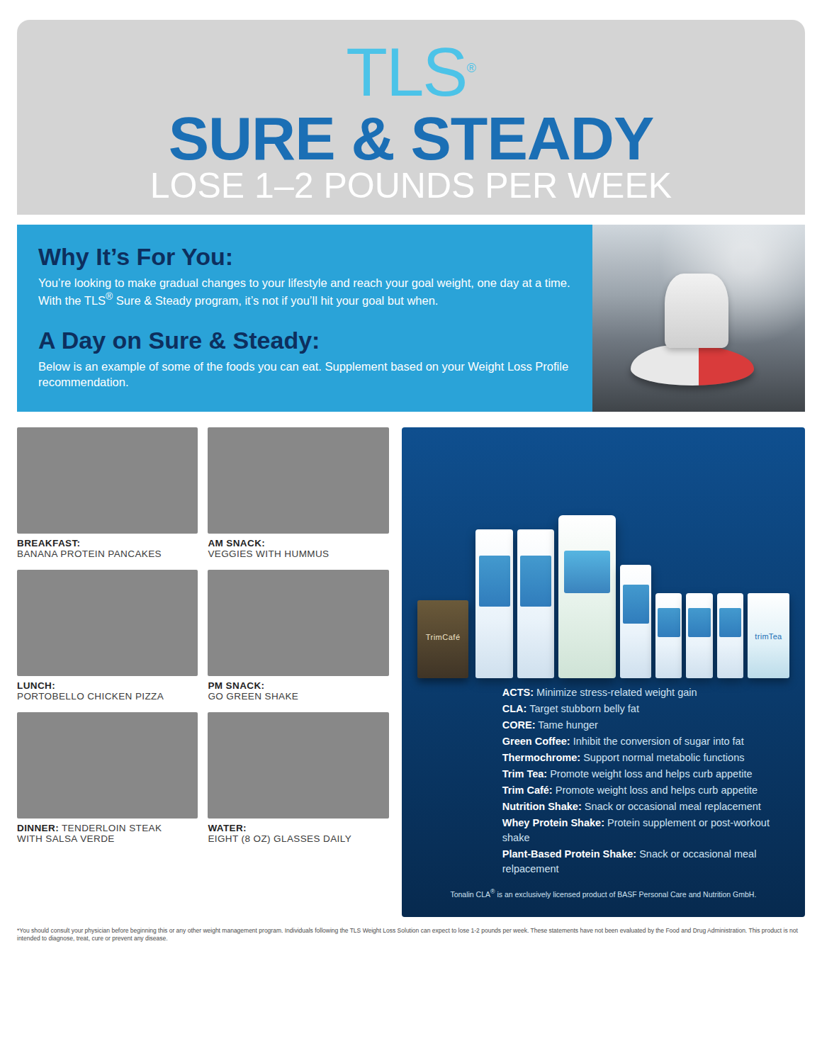TLS®
SURE & STEADY
LOSE 1–2 POUNDS PER WEEK
Why It’s For You:
You’re looking to make gradual changes to your lifestyle and reach your goal weight, one day at a time. With the TLS® Sure & Steady program, it’s not if you’ll hit your goal but when.
A Day on Sure & Steady:
Below is an example of some of the foods you can eat. Supplement based on your Weight Loss Profile recommendation.
Breakfast:
Banana Protein Pancakes
AM Snack:
Veggies with Hummus
Lunch:
Portobello Chicken Pizza
PM Snack:
Go Green Shake
Dinner: Tenderloin Steak
with Salsa Verde
Water:
Eight (8 oz) Glasses Daily
ACTS: Minimize stress-related weight gain
CLA: Target stubborn belly fat
CORE: Tame hunger
Green Coffee: Inhibit the conversion of sugar into fat
Thermochrome: Support normal metabolic functions
Trim Tea: Promote weight loss and helps curb appetite
Trim Café: Promote weight loss and helps curb appetite
Nutrition Shake: Snack or occasional meal replacement
Whey Protein Shake: Protein supplement or post-workout shake
Plant-Based Protein Shake: Snack or occasional meal relpacement
Tonalin CLA® is an exclusively licensed product of BASF Personal Care and Nutrition GmbH.
*You should consult your physician before beginning this or any other weight management program. Individuals following the TLS Weight Loss Solution can expect to lose 1-2 pounds per week. These statements have not been evaluated by the Food and Drug Administration. This product is not intended to diagnose, treat, cure or prevent any disease.